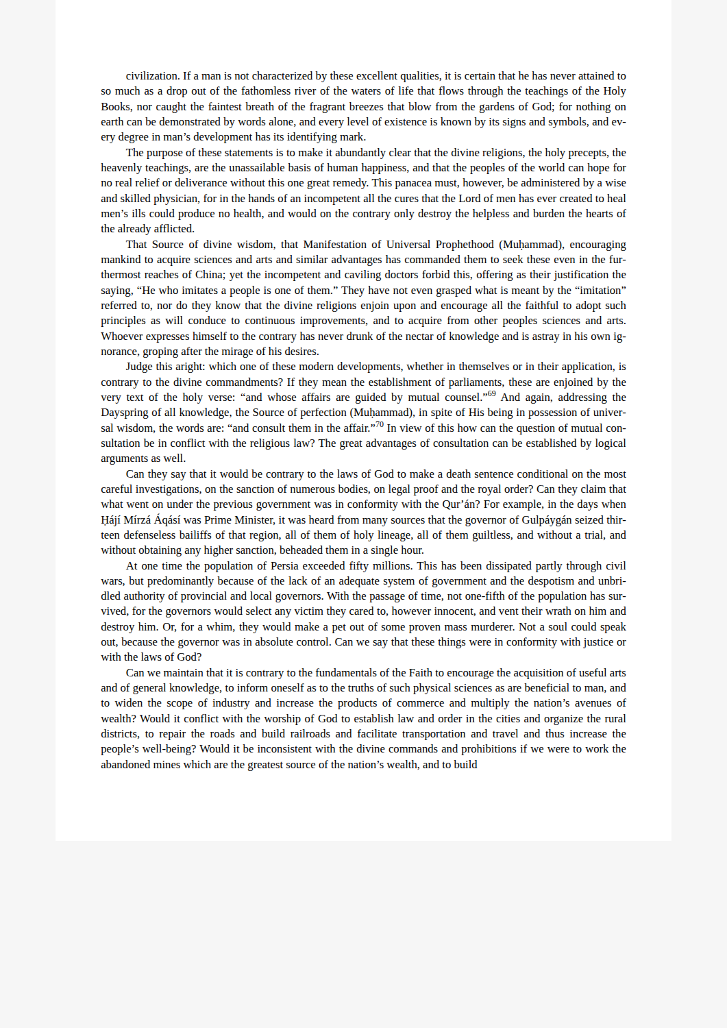civilization. If a man is not characterized by these excellent qualities, it is certain that he has never attained to so much as a drop out of the fathomless river of the waters of life that flows through the teachings of the Holy Books, nor caught the faintest breath of the fragrant breezes that blow from the gardens of God; for nothing on earth can be demonstrated by words alone, and every level of existence is known by its signs and symbols, and every degree in man’s development has its identifying mark.
The purpose of these statements is to make it abundantly clear that the divine religions, the holy precepts, the heavenly teachings, are the unassailable basis of human happiness, and that the peoples of the world can hope for no real relief or deliverance without this one great remedy. This panacea must, however, be administered by a wise and skilled physician, for in the hands of an incompetent all the cures that the Lord of men has ever created to heal men’s ills could produce no health, and would on the contrary only destroy the helpless and burden the hearts of the already afflicted.
That Source of divine wisdom, that Manifestation of Universal Prophethood (Muḥammad), encouraging mankind to acquire sciences and arts and similar advantages has commanded them to seek these even in the furthermost reaches of China; yet the incompetent and caviling doctors forbid this, offering as their justification the saying, “He who imitates a people is one of them.” They have not even grasped what is meant by the “imitation” referred to, nor do they know that the divine religions enjoin upon and encourage all the faithful to adopt such principles as will conduce to continuous improvements, and to acquire from other peoples sciences and arts. Whoever expresses himself to the contrary has never drunk of the nectar of knowledge and is astray in his own ignorance, groping after the mirage of his desires.
Judge this aright: which one of these modern developments, whether in themselves or in their application, is contrary to the divine commandments? If they mean the establishment of parliaments, these are enjoined by the very text of the holy verse: “and whose affairs are guided by mutual counsel.”69 And again, addressing the Dayspring of all knowledge, the Source of perfection (Muḥammad), in spite of His being in possession of universal wisdom, the words are: “and consult them in the affair.”70 In view of this how can the question of mutual consultation be in conflict with the religious law? The great advantages of consultation can be established by logical arguments as well.
Can they say that it would be contrary to the laws of God to make a death sentence conditional on the most careful investigations, on the sanction of numerous bodies, on legal proof and the royal order? Can they claim that what went on under the previous government was in conformity with the Qur’án? For example, in the days when Ḥájí Mírzá Áqásí was Prime Minister, it was heard from many sources that the governor of Gulpáygán seized thirteen defenseless bailiffs of that region, all of them of holy lineage, all of them guiltless, and without a trial, and without obtaining any higher sanction, beheaded them in a single hour.
At one time the population of Persia exceeded fifty millions. This has been dissipated partly through civil wars, but predominantly because of the lack of an adequate system of government and the despotism and unbridled authority of provincial and local governors. With the passage of time, not one-fifth of the population has survived, for the governors would select any victim they cared to, however innocent, and vent their wrath on him and destroy him. Or, for a whim, they would make a pet out of some proven mass murderer. Not a soul could speak out, because the governor was in absolute control. Can we say that these things were in conformity with justice or with the laws of God?
Can we maintain that it is contrary to the fundamentals of the Faith to encourage the acquisition of useful arts and of general knowledge, to inform oneself as to the truths of such physical sciences as are beneficial to man, and to widen the scope of industry and increase the products of commerce and multiply the nation’s avenues of wealth? Would it conflict with the worship of God to establish law and order in the cities and organize the rural districts, to repair the roads and build railroads and facilitate transportation and travel and thus increase the people’s well-being? Would it be inconsistent with the divine commands and prohibitions if we were to work the abandoned mines which are the greatest source of the nation’s wealth, and to build